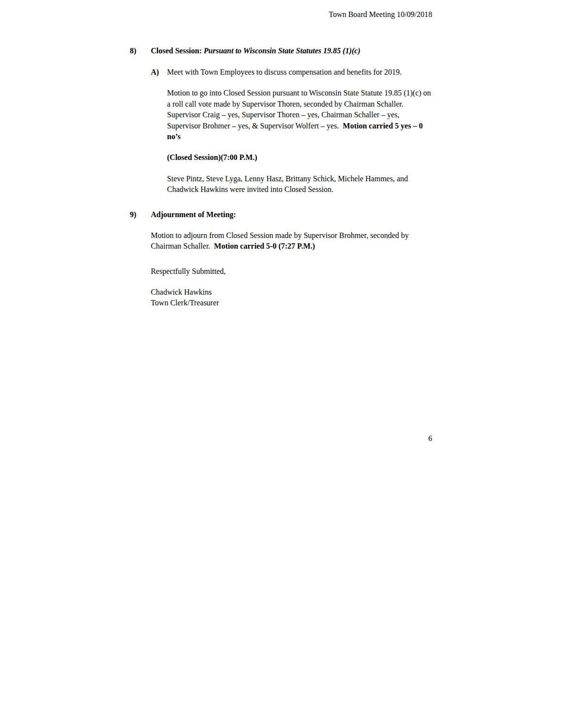Town Board Meeting 10/09/2018
8) Closed Session: Pursuant to Wisconsin State Statutes 19.85 (1)(c)
A) Meet with Town Employees to discuss compensation and benefits for 2019.
Motion to go into Closed Session pursuant to Wisconsin State Statute 19.85 (1)(c) on a roll call vote made by Supervisor Thoren, seconded by Chairman Schaller. Supervisor Craig – yes, Supervisor Thoren – yes, Chairman Schaller – yes, Supervisor Brohmer – yes, & Supervisor Wolfert – yes. Motion carried 5 yes – 0 no’s
(Closed Session)(7:00 P.M.)
Steve Pintz, Steve Lyga, Lenny Hasz, Brittany Schick, Michele Hammes, and Chadwick Hawkins were invited into Closed Session.
9) Adjournment of Meeting:
Motion to adjourn from Closed Session made by Supervisor Brohmer, seconded by Chairman Schaller. Motion carried 5-0 (7:27 P.M.)
Respectfully Submitted,
Chadwick Hawkins
Town Clerk/Treasurer
6